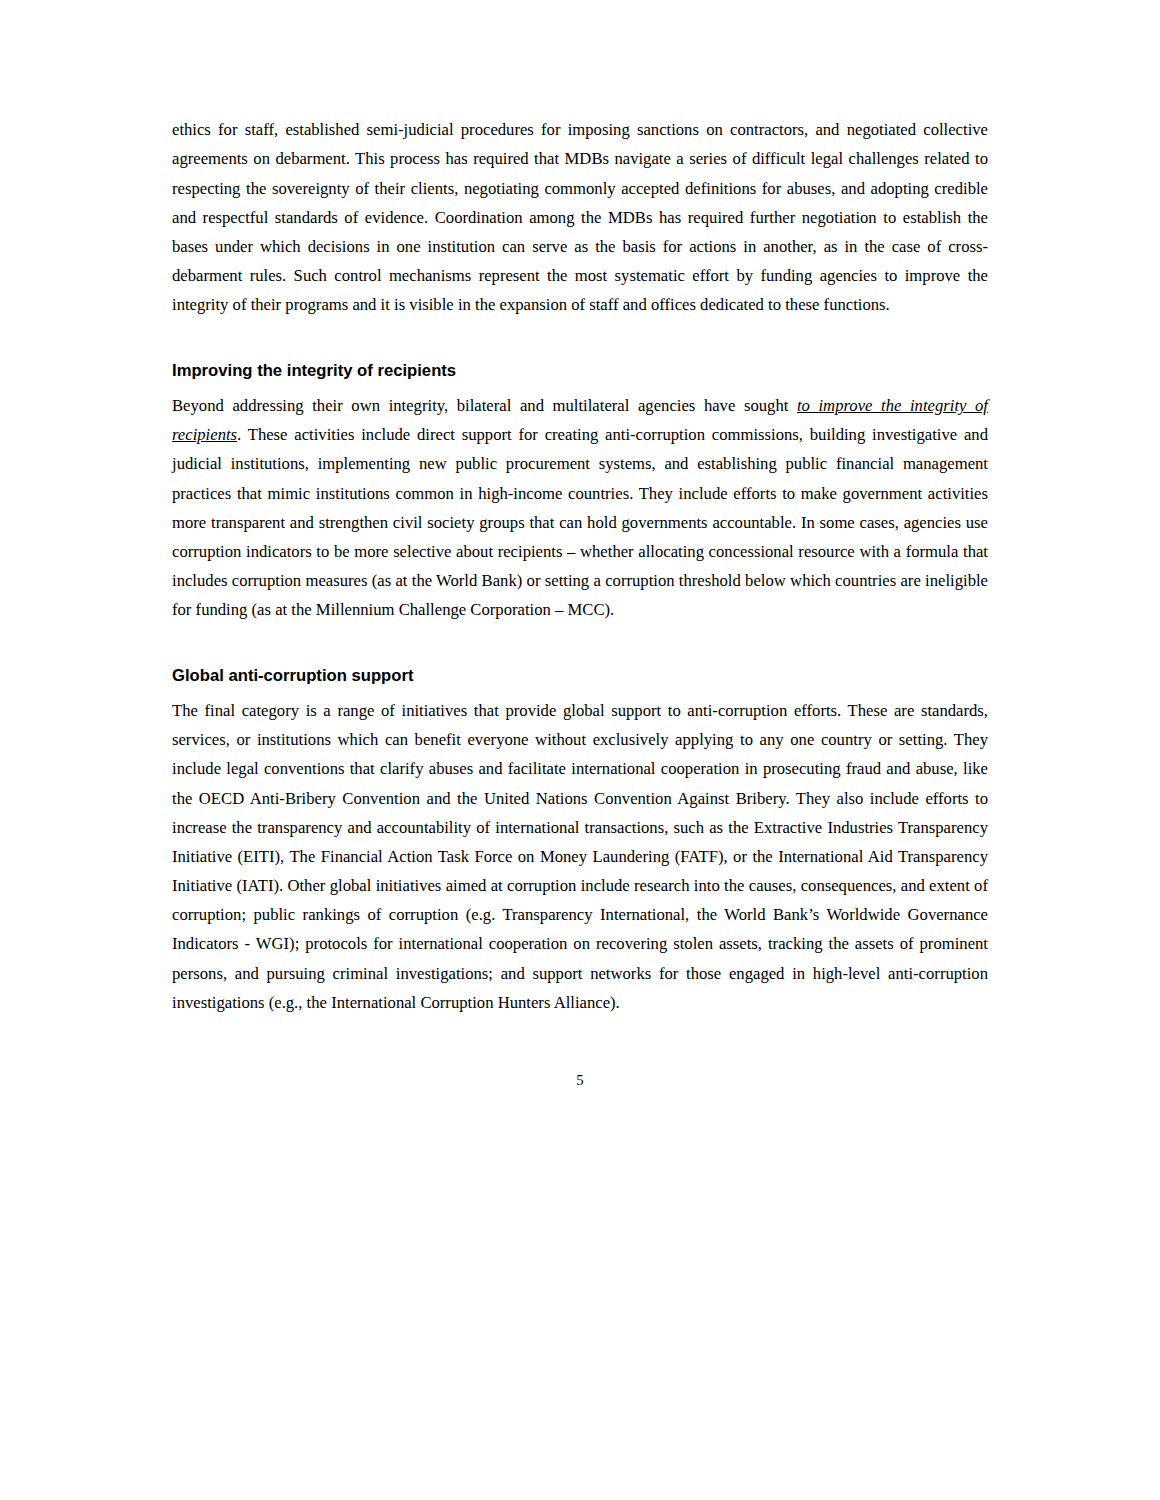ethics for staff, established semi-judicial procedures for imposing sanctions on contractors, and negotiated collective agreements on debarment. This process has required that MDBs navigate a series of difficult legal challenges related to respecting the sovereignty of their clients, negotiating commonly accepted definitions for abuses, and adopting credible and respectful standards of evidence. Coordination among the MDBs has required further negotiation to establish the bases under which decisions in one institution can serve as the basis for actions in another, as in the case of cross-debarment rules. Such control mechanisms represent the most systematic effort by funding agencies to improve the integrity of their programs and it is visible in the expansion of staff and offices dedicated to these functions.
Improving the integrity of recipients
Beyond addressing their own integrity, bilateral and multilateral agencies have sought to improve the integrity of recipients. These activities include direct support for creating anti-corruption commissions, building investigative and judicial institutions, implementing new public procurement systems, and establishing public financial management practices that mimic institutions common in high-income countries. They include efforts to make government activities more transparent and strengthen civil society groups that can hold governments accountable. In some cases, agencies use corruption indicators to be more selective about recipients – whether allocating concessional resource with a formula that includes corruption measures (as at the World Bank) or setting a corruption threshold below which countries are ineligible for funding (as at the Millennium Challenge Corporation – MCC).
Global anti-corruption support
The final category is a range of initiatives that provide global support to anti-corruption efforts. These are standards, services, or institutions which can benefit everyone without exclusively applying to any one country or setting. They include legal conventions that clarify abuses and facilitate international cooperation in prosecuting fraud and abuse, like the OECD Anti-Bribery Convention and the United Nations Convention Against Bribery. They also include efforts to increase the transparency and accountability of international transactions, such as the Extractive Industries Transparency Initiative (EITI), The Financial Action Task Force on Money Laundering (FATF), or the International Aid Transparency Initiative (IATI). Other global initiatives aimed at corruption include research into the causes, consequences, and extent of corruption; public rankings of corruption (e.g. Transparency International, the World Bank’s Worldwide Governance Indicators - WGI); protocols for international cooperation on recovering stolen assets, tracking the assets of prominent persons, and pursuing criminal investigations; and support networks for those engaged in high-level anti-corruption investigations (e.g., the International Corruption Hunters Alliance).
5